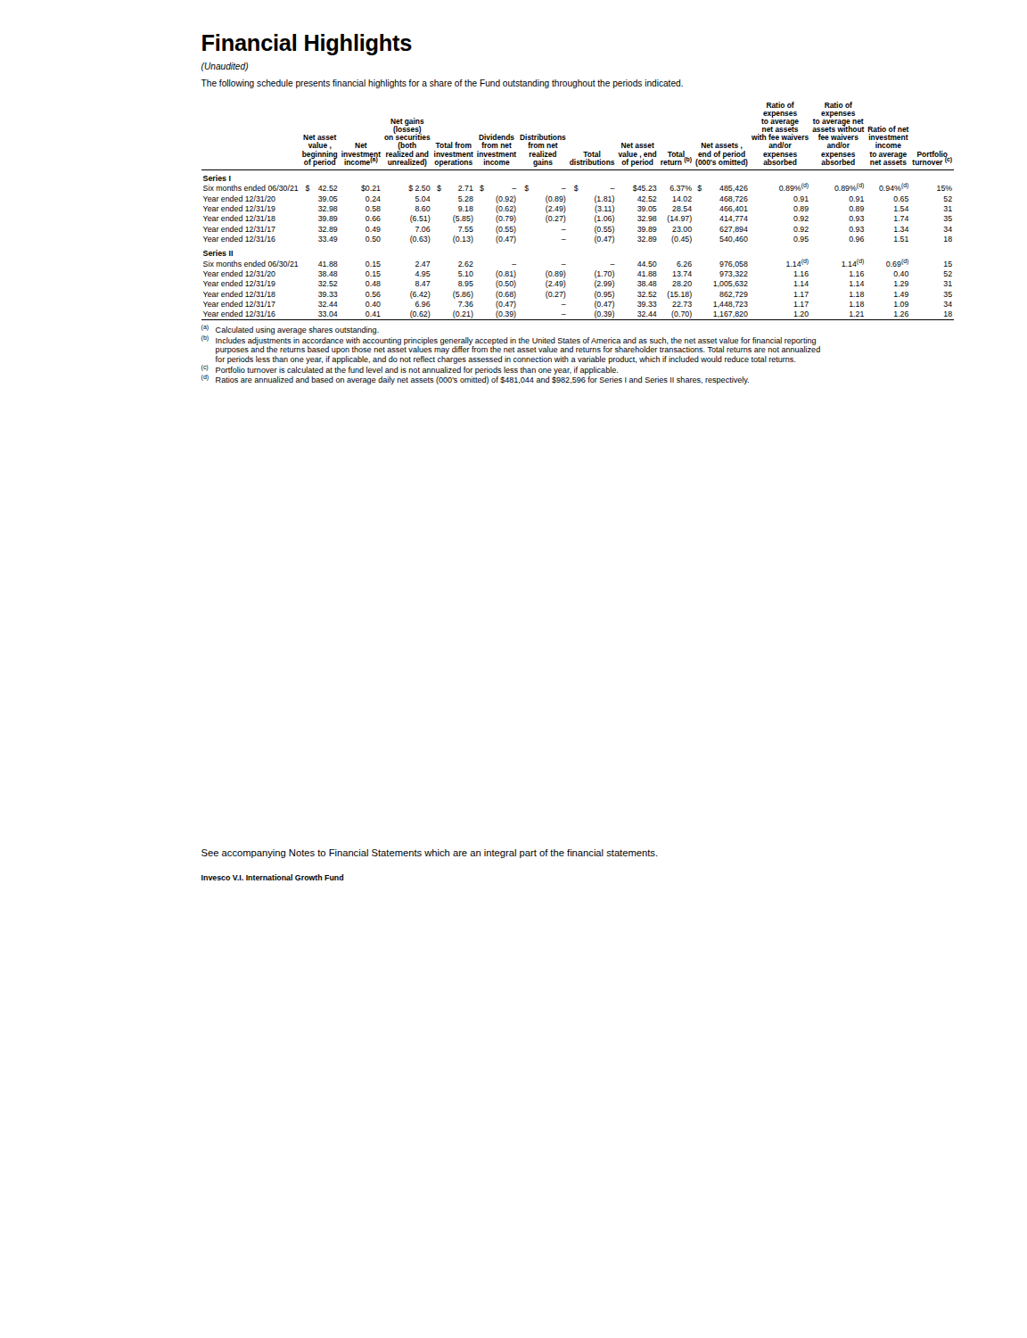Financial Highlights
(Unaudited)
The following schedule presents financial highlights for a share of the Fund outstanding throughout the periods indicated.
| | Net asset value , beginning of period | Net investment income (a) | Net gains (losses) on securities (both realized and unrealized) | Total from investment operations | Dividends from net investment income | Distributions from net realized gains | Total distributions | Net asset value , end of period | Total return (b) | Net assets , end of period (000's omitted) | Ratio of expenses to average net assets with fee waivers and/or expenses absorbed | Ratio of expenses to average net assets without fee waivers and/or expenses absorbed | Ratio of net investment income to average net assets | Portfolio turnover (c) |
| --- | --- | --- | --- | --- | --- | --- | --- | --- | --- | --- | --- | --- | --- | --- |
| Series I |
| Six months ended 06/30/21 | $ | 42.52 | $0.21 | $ 2.50 | $ | 2.71 | $ | – | $ | – | $ | – | $45.23 | 6.37% | $ | 485,426 | 0.89% (d) | 0.89% (d) | 0.94% (d) | 15% |
| Year ended 12/31/20 | | 39.05 | 0.24 | 5.04 | | 5.28 | | (0.92) | | (0.89) | | (1.81) | 42.52 | 14.02 | | 468,726 | 0.91 | 0.91 | 0.65 | 52 |
| Year ended 12/31/19 | | 32.98 | 0.58 | 8.60 | | 9.18 | | (0.62) | | (2.49) | | (3.11) | 39.05 | 28.54 | | 466,401 | 0.89 | 0.89 | 1.54 | 31 |
| Year ended 12/31/18 | | 39.89 | 0.66 | (6.51) | | (5.85) | | (0.79) | | (0.27) | | (1.06) | 32.98 | (14.97) | | 414,774 | 0.92 | 0.93 | 1.74 | 35 |
| Year ended 12/31/17 | | 32.89 | 0.49 | 7.06 | | 7.55 | | (0.55) | | – | | (0.55) | 39.89 | 23.00 | | 627,894 | 0.92 | 0.93 | 1.34 | 34 |
| Year ended 12/31/16 | | 33.49 | 0.50 | (0.63) | | (0.13) | | (0.47) | | – | | (0.47) | 32.89 | (0.45) | | 540,460 | 0.95 | 0.96 | 1.51 | 18 |
| Series II |
| Six months ended 06/30/21 | | 41.88 | 0.15 | 2.47 | | 2.62 | | – | | – | | – | 44.50 | 6.26 | | 976,058 | 1.14 (d) | 1.14 (d) | 0.69 (d) | 15 |
| Year ended 12/31/20 | | 38.48 | 0.15 | 4.95 | | 5.10 | | (0.81) | | (0.89) | | (1.70) | 41.88 | 13.74 | | 973,322 | 1.16 | 1.16 | 0.40 | 52 |
| Year ended 12/31/19 | | 32.52 | 0.48 | 8.47 | | 8.95 | | (0.50) | | (2.49) | | (2.99) | 38.48 | 28.20 | | 1,005,632 | 1.14 | 1.14 | 1.29 | 31 |
| Year ended 12/31/18 | | 39.33 | 0.56 | (6.42) | | (5.86) | | (0.68) | | (0.27) | | (0.95) | 32.52 | (15.18) | | 862,729 | 1.17 | 1.18 | 1.49 | 35 |
| Year ended 12/31/17 | | 32.44 | 0.40 | 6.96 | | 7.36 | | (0.47) | | – | | (0.47) | 39.33 | 22.73 | | 1,448,723 | 1.17 | 1.18 | 1.09 | 34 |
| Year ended 12/31/16 | | 33.04 | 0.41 | (0.62) | | (0.21) | | (0.39) | | – | | (0.39) | 32.44 | (0.70) | | 1,167,820 | 1.20 | 1.21 | 1.26 | 18 |
| (a) | Calculated using average shares outstanding. |
| (b) | Includes adjustments in accordance with accounting principles generally accepted in the United States of America and as such, the net asset value for financial reporting purposes and the returns based upon those net asset values may differ from the net asset value and returns for shareholder transactions. Total returns are not annualized for periods less than one year, if applicable, and do not reflect charges assessed in connection with a variable product, which if included would reduce total returns. |
| (c) | Portfolio turnover is calculated at the fund level and is not annualized for periods less than one year, if applicable. |
| (d) | Ratios are annualized and based on average daily net assets (000's omitted) of $481,044 and $982,596 for Series I and Series II shares, respectively. |
See accompanying Notes to Financial Statements which are an integral part of the financial statements.
Invesco V.I. International Growth Fund